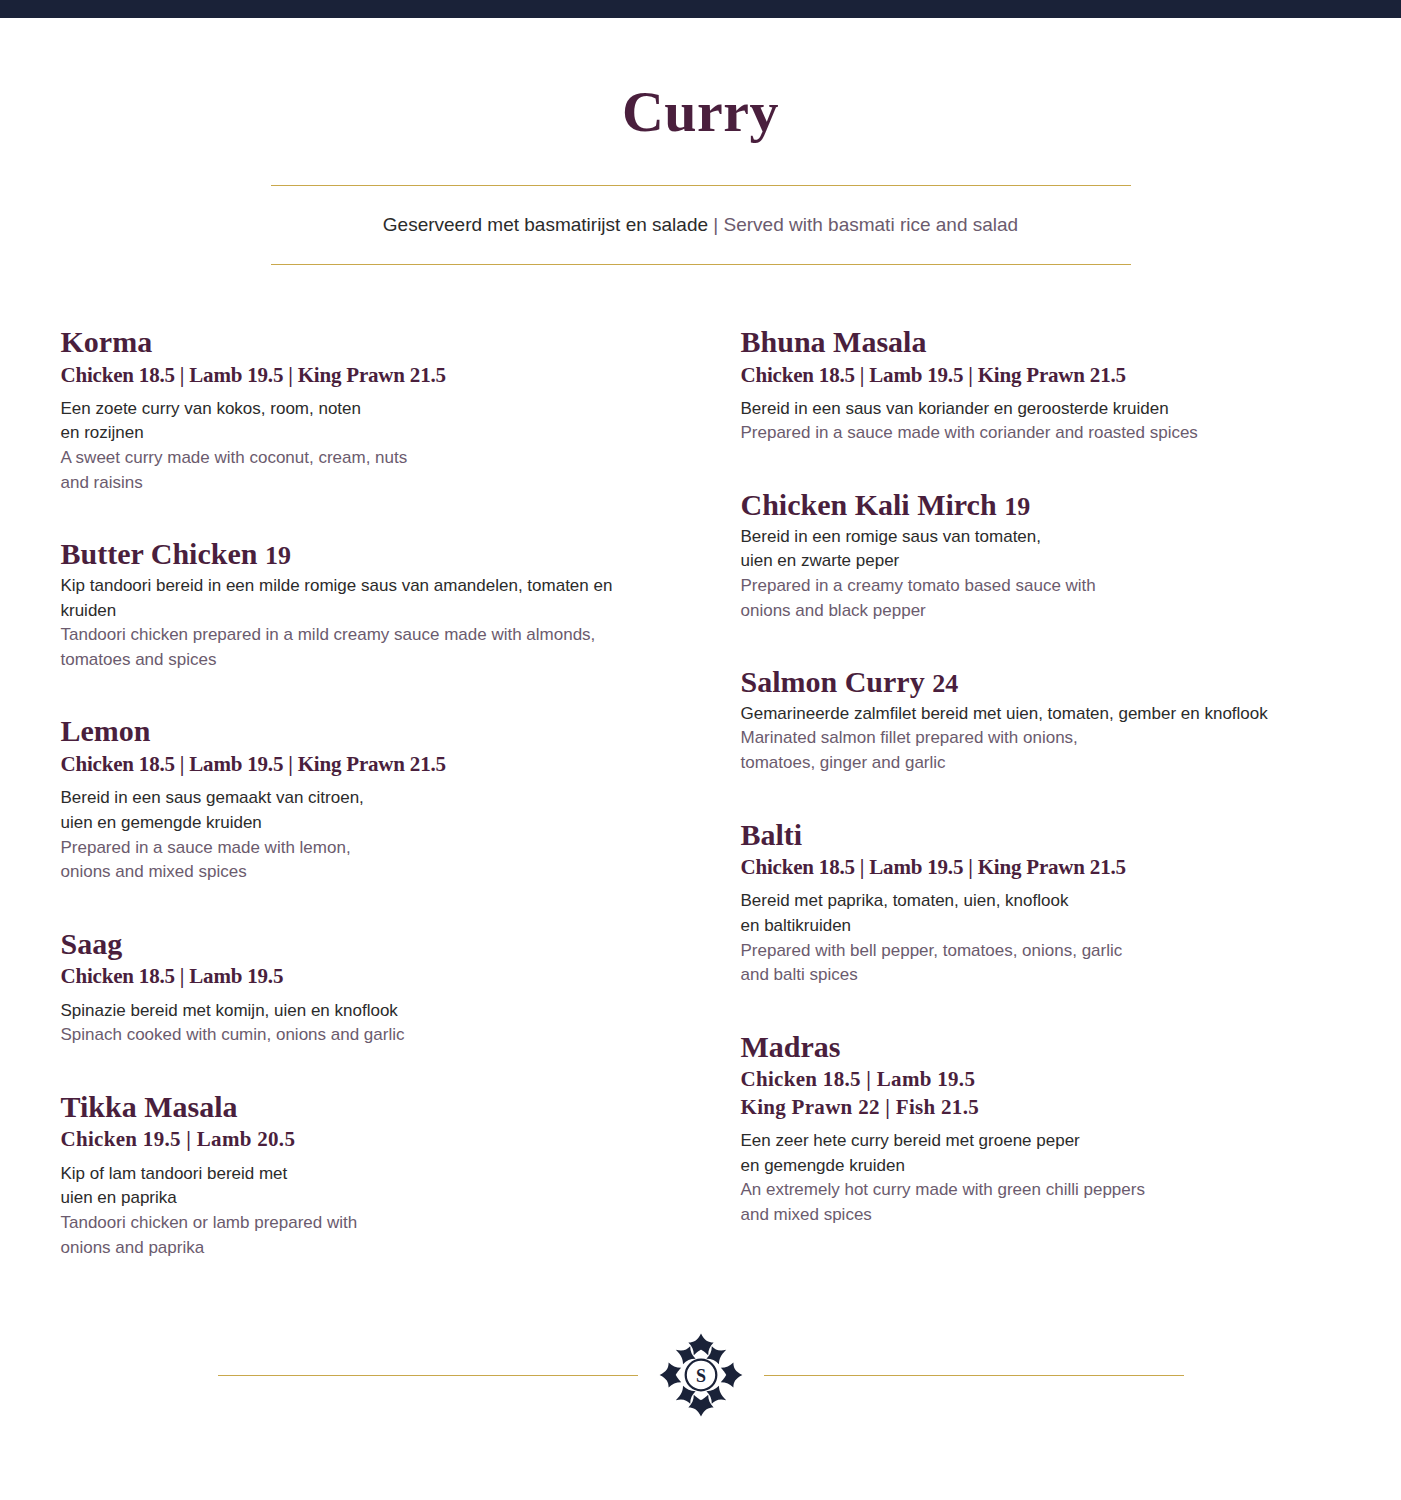Curry
Geserveerd met basmatirijst en salade | Served with basmati rice and salad
Korma
Chicken 18.5 | Lamb 19.5 | King Prawn 21.5
Een zoete curry van kokos, room, noten
en rozijnen
A sweet curry made with coconut, cream, nuts
and raisins
Butter Chicken 19
Kip tandoori bereid in een milde romige saus van amandelen, tomaten en kruiden
Tandoori chicken prepared in a mild creamy sauce made with almonds, tomatoes and spices
Lemon
Chicken 18.5 | Lamb 19.5 | King Prawn 21.5
Bereid in een saus gemaakt van citroen,
uien en gemengde kruiden
Prepared in a sauce made with lemon,
onions and mixed spices
Saag
Chicken 18.5 | Lamb 19.5
Spinazie bereid met komijn, uien en knoflook
Spinach cooked with cumin, onions and garlic
Tikka Masala
Chicken 19.5 | Lamb 20.5
Kip of lam tandoori bereid met
uien en paprika
Tandoori chicken or lamb prepared with
onions and paprika
Bhuna Masala
Chicken 18.5 | Lamb 19.5 | King Prawn 21.5
Bereid in een saus van koriander en geroosterde kruiden
Prepared in a sauce made with coriander and roasted spices
Chicken Kali Mirch 19
Bereid in een romige saus van tomaten,
uien en zwarte peper
Prepared in a creamy tomato based sauce with
onions and black pepper
Salmon Curry 24
Gemarineerde zalmfilet bereid met uien, tomaten, gember en knoflook
Marinated salmon fillet prepared with onions,
tomatoes, ginger and garlic
Balti
Chicken 18.5 | Lamb 19.5 | King Prawn 21.5
Bereid met paprika, tomaten, uien, knoflook
en baltikruiden
Prepared with bell pepper, tomatoes, onions, garlic
and balti spices
Madras
Chicken 18.5 | Lamb 19.5
King Prawn 22 | Fish 21.5
Een zeer hete curry bereid met groene peper
en gemengde kruiden
An extremely hot curry made with green chilli peppers
and mixed spices
S